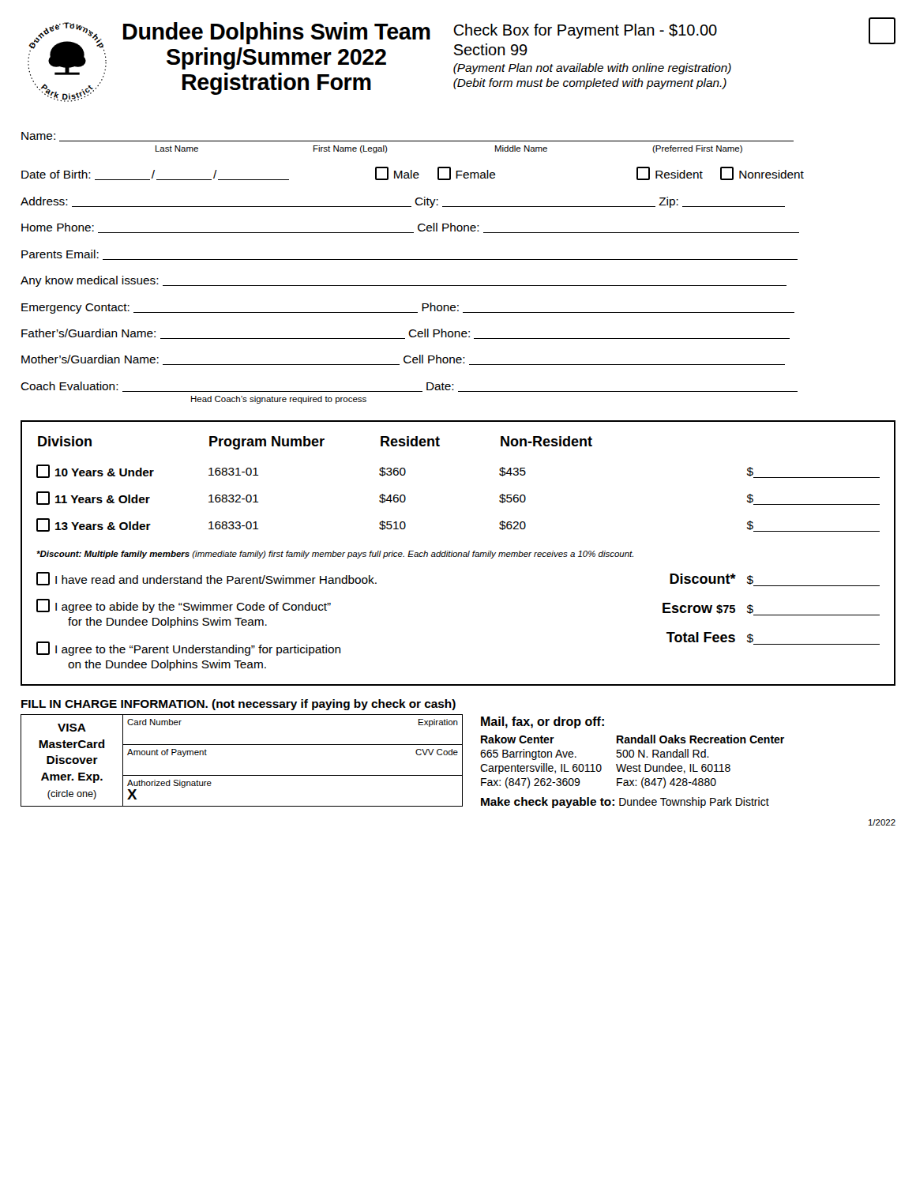Dundee Township Park District
Dundee Dolphins Swim Team
Spring/Summer 2022
Registration Form
Check Box for Payment Plan - $10.00
Section 99
(Payment Plan not available with online registration)
(Debit form must be completed with payment plan.)
Name:
Last Name First Name (Legal) Middle Name (Preferred First Name)
Date of Birth: / / Male Female Resident Nonresident
Address: City: Zip:
Home Phone: Cell Phone:
Parents Email:
Any know medical issues:
Emergency Contact: Phone:
Father’s/Guardian Name: Cell Phone:
Mother’s/Guardian Name: Cell Phone:
Coach Evaluation: Date:
Head Coach’s signature required to process
| Division | Program Number | Resident | Non-Resident | |
| --- | --- | --- | --- | --- |
| 10 Years & Under | 16831-01 | $360 | $435 | $ |
| 11 Years & Older | 16832-01 | $460 | $560 | $ |
| 13 Years & Older | 16833-01 | $510 | $620 | $ |
*Discount: Multiple family members (immediate family) first family member pays full price. Each additional family member receives a 10% discount.
I have read and understand the Parent/Swimmer Handbook.
I agree to abide by the “Swimmer Code of Conduct”
for the Dundee Dolphins Swim Team.
I agree to the “Parent Understanding” for participation
on the Dundee Dolphins Swim Team.
Discount*$
Escrow $75$
Total Fees$
FILL IN CHARGE INFORMATION. (not necessary if paying by check or cash)
| VISA MasterCard Discover Amer. Exp. (circle one) | Card Number Expiration |
| Amount of Payment CVV Code |
| Authorized Signature X |
Mail, fax, or drop off:
Rakow Center
665 Barrington Ave.
Carpentersville, IL 60110
Fax: (847) 262-3609
Randall Oaks Recreation Center
500 N. Randall Rd.
West Dundee, IL 60118
Fax: (847) 428-4880
Make check payable to: Dundee Township Park District
1/2022